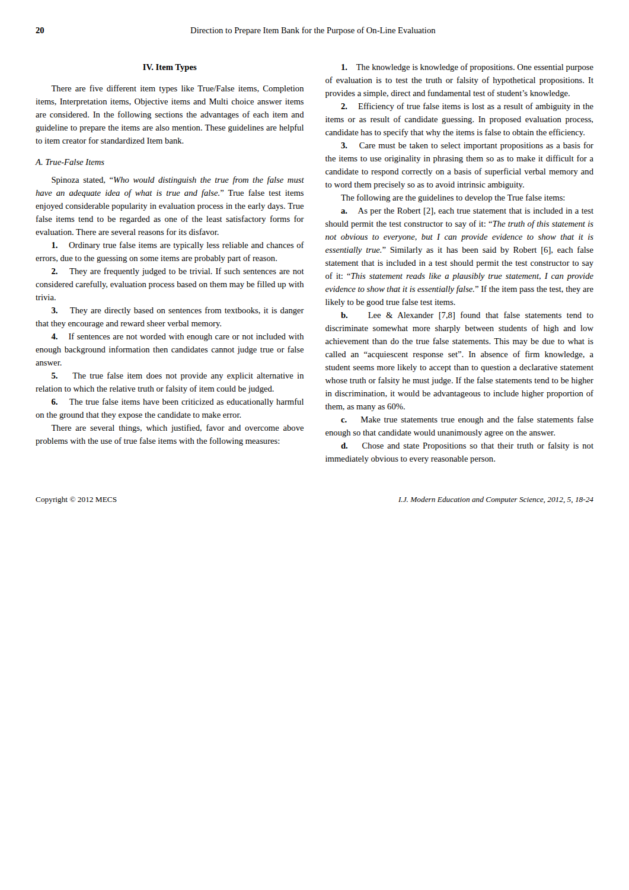20 Direction to Prepare Item Bank for the Purpose of On-Line Evaluation
IV. Item Types
There are five different item types like True/False items, Completion items, Interpretation items, Objective items and Multi choice answer items are considered. In the following sections the advantages of each item and guideline to prepare the items are also mention. These guidelines are helpful to item creator for standardized Item bank.
A. True-False Items
Spinoza stated, “Who would distinguish the true from the false must have an adequate idea of what is true and false.” True false test items enjoyed considerable popularity in evaluation process in the early days. True false items tend to be regarded as one of the least satisfactory forms for evaluation. There are several reasons for its disfavor.
1. Ordinary true false items are typically less reliable and chances of errors, due to the guessing on some items are probably part of reason.
2. They are frequently judged to be trivial. If such sentences are not considered carefully, evaluation process based on them may be filled up with trivia.
3. They are directly based on sentences from textbooks, it is danger that they encourage and reward sheer verbal memory.
4. If sentences are not worded with enough care or not included with enough background information then candidates cannot judge true or false answer.
5. The true false item does not provide any explicit alternative in relation to which the relative truth or falsity of item could be judged.
6. The true false items have been criticized as educationally harmful on the ground that they expose the candidate to make error.
There are several things, which justified, favor and overcome above problems with the use of true false items with the following measures:
1. The knowledge is knowledge of propositions. One essential purpose of evaluation is to test the truth or falsity of hypothetical propositions. It provides a simple, direct and fundamental test of student’s knowledge.
2. Efficiency of true false items is lost as a result of ambiguity in the items or as result of candidate guessing. In proposed evaluation process, candidate has to specify that why the items is false to obtain the efficiency.
3. Care must be taken to select important propositions as a basis for the items to use originality in phrasing them so as to make it difficult for a candidate to respond correctly on a basis of superficial verbal memory and to word them precisely so as to avoid intrinsic ambiguity.
The following are the guidelines to develop the True false items:
a. As per the Robert [2], each true statement that is included in a test should permit the test constructor to say of it: “The truth of this statement is not obvious to everyone, but I can provide evidence to show that it is essentially true.” Similarly as it has been said by Robert [6], each false statement that is included in a test should permit the test constructor to say of it: “This statement reads like a plausibly true statement, I can provide evidence to show that it is essentially false.” If the item pass the test, they are likely to be good true false test items.
b. Lee & Alexander [7,8] found that false statements tend to discriminate somewhat more sharply between students of high and low achievement than do the true false statements. This may be due to what is called an “acquiescent response set”. In absence of firm knowledge, a student seems more likely to accept than to question a declarative statement whose truth or falsity he must judge. If the false statements tend to be higher in discrimination, it would be advantageous to include higher proportion of them, as many as 60%.
c. Make true statements true enough and the false statements false enough so that candidate would unanimously agree on the answer.
d. Chose and state Propositions so that their truth or falsity is not immediately obvious to every reasonable person.
Copyright © 2012 MECS I.J. Modern Education and Computer Science, 2012, 5, 18-24